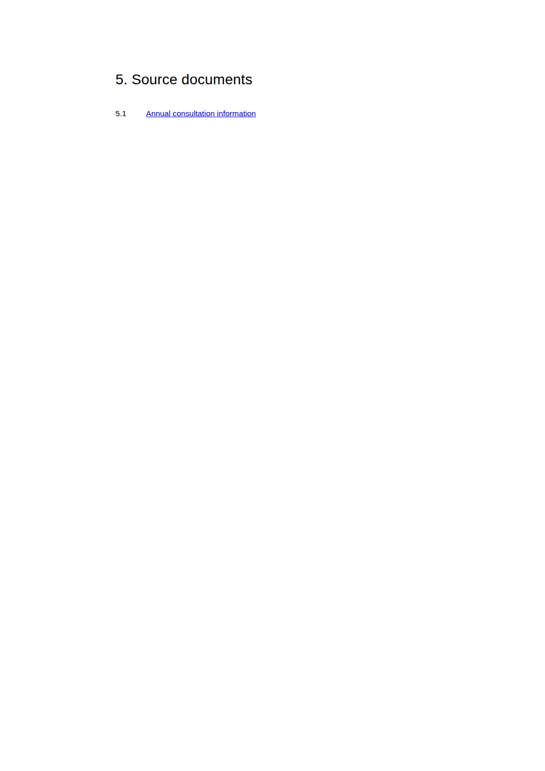5. Source documents
5.1 Annual consultation information